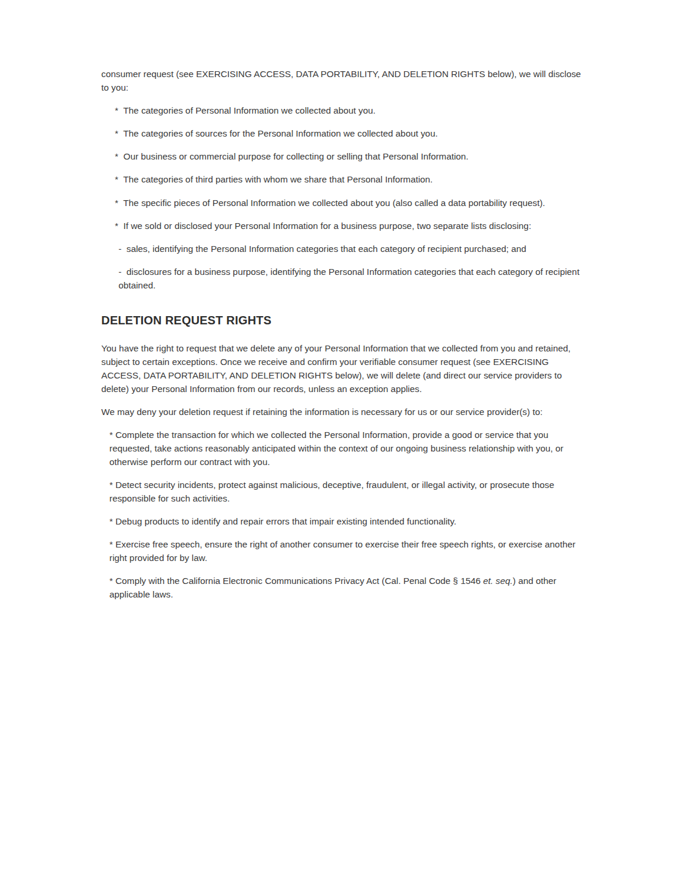consumer request (see EXERCISING ACCESS, DATA PORTABILITY, AND DELETION RIGHTS below), we will disclose to you:
* The categories of Personal Information we collected about you.
* The categories of sources for the Personal Information we collected about you.
* Our business or commercial purpose for collecting or selling that Personal Information.
* The categories of third parties with whom we share that Personal Information.
* The specific pieces of Personal Information we collected about you (also called a data portability request).
* If we sold or disclosed your Personal Information for a business purpose, two separate lists disclosing:
- sales, identifying the Personal Information categories that each category of recipient purchased; and
- disclosures for a business purpose, identifying the Personal Information categories that each category of recipient obtained.
DELETION REQUEST RIGHTS
You have the right to request that we delete any of your Personal Information that we collected from you and retained, subject to certain exceptions. Once we receive and confirm your verifiable consumer request (see EXERCISING ACCESS, DATA PORTABILITY, AND DELETION RIGHTS below), we will delete (and direct our service providers to delete) your Personal Information from our records, unless an exception applies.
We may deny your deletion request if retaining the information is necessary for us or our service provider(s) to:
* Complete the transaction for which we collected the Personal Information, provide a good or service that you requested, take actions reasonably anticipated within the context of our ongoing business relationship with you, or otherwise perform our contract with you.
* Detect security incidents, protect against malicious, deceptive, fraudulent, or illegal activity, or prosecute those responsible for such activities.
* Debug products to identify and repair errors that impair existing intended functionality.
* Exercise free speech, ensure the right of another consumer to exercise their free speech rights, or exercise another right provided for by law.
* Comply with the California Electronic Communications Privacy Act (Cal. Penal Code § 1546 et. seq.) and other applicable laws.